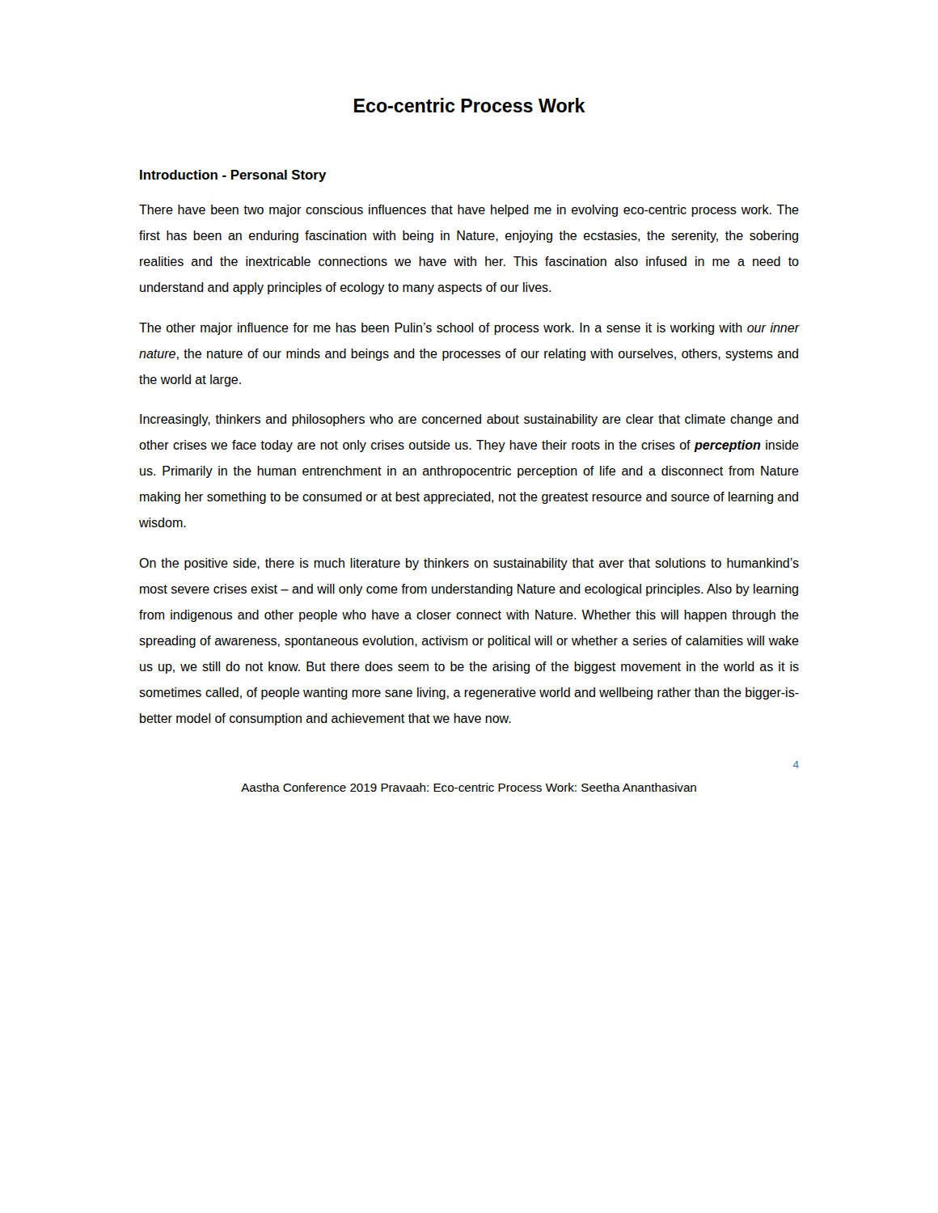Eco-centric Process Work
Introduction - Personal Story
There have been two major conscious influences that have helped me in evolving eco-centric process work. The first has been an enduring fascination with being in Nature, enjoying the ecstasies, the serenity, the sobering realities and the inextricable connections we have with her. This fascination also infused in me a need to understand and apply principles of ecology to many aspects of our lives.
The other major influence for me has been Pulin’s school of process work. In a sense it is working with our inner nature, the nature of our minds and beings and the processes of our relating with ourselves, others, systems and the world at large.
Increasingly, thinkers and philosophers who are concerned about sustainability are clear that climate change and other crises we face today are not only crises outside us. They have their roots in the crises of perception inside us. Primarily in the human entrenchment in an anthropocentric perception of life and a disconnect from Nature making her something to be consumed or at best appreciated, not the greatest resource and source of learning and wisdom.
On the positive side, there is much literature by thinkers on sustainability that aver that solutions to humankind’s most severe crises exist – and will only come from understanding Nature and ecological principles. Also by learning from indigenous and other people who have a closer connect with Nature. Whether this will happen through the spreading of awareness, spontaneous evolution, activism or political will or whether a series of calamities will wake us up, we still do not know. But there does seem to be the arising of the biggest movement in the world as it is sometimes called, of people wanting more sane living, a regenerative world and wellbeing rather than the bigger-is-better model of consumption and achievement that we have now.
4
Aastha Conference 2019 Pravaah: Eco-centric Process Work: Seetha Ananthasivan